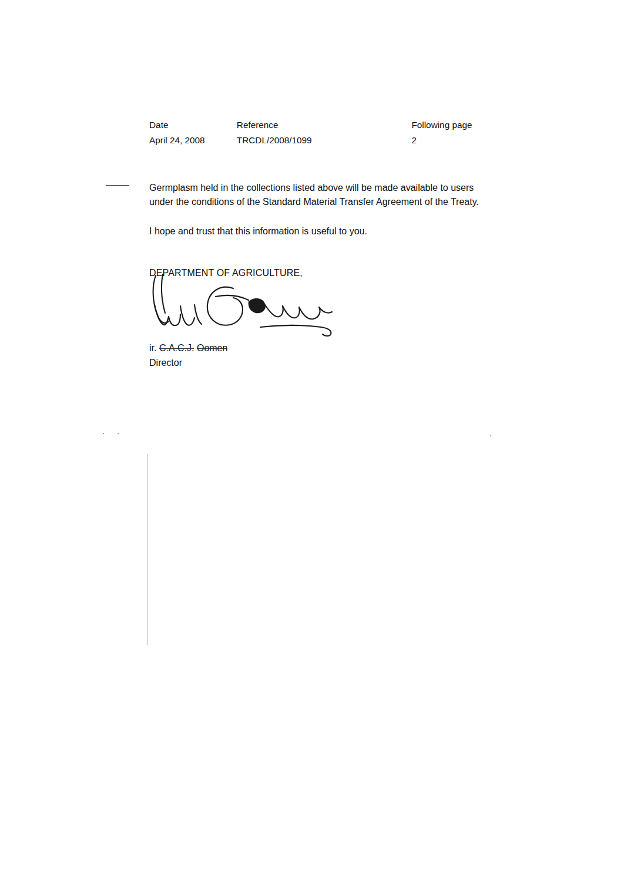| Date | Reference | Following page |
| April 24, 2008 | TRCDL/2008/1099 | 2 |
Germplasm held in the collections listed above will be made available to users under the conditions of the Standard Material Transfer Agreement of the Treaty.
I hope and trust that this information is useful to you.
DEPARTMENT OF AGRICULTURE,
ir. C.A.C.J. Oomen
Director
..
,